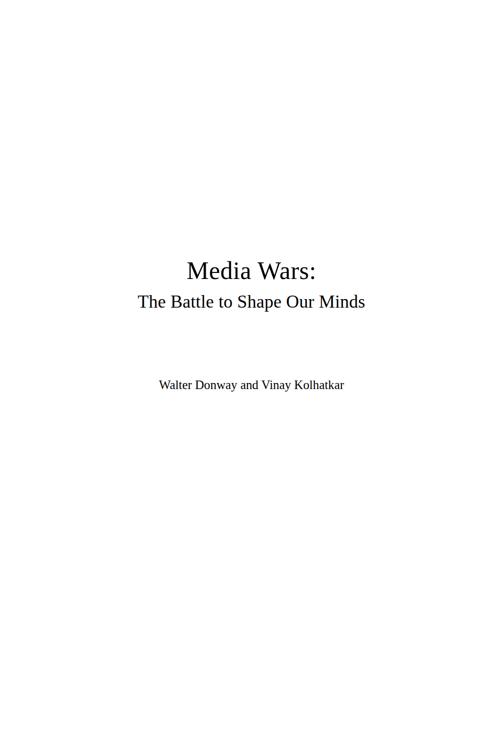Media Wars: The Battle to Shape Our Minds
Walter Donway and Vinay Kolhatkar